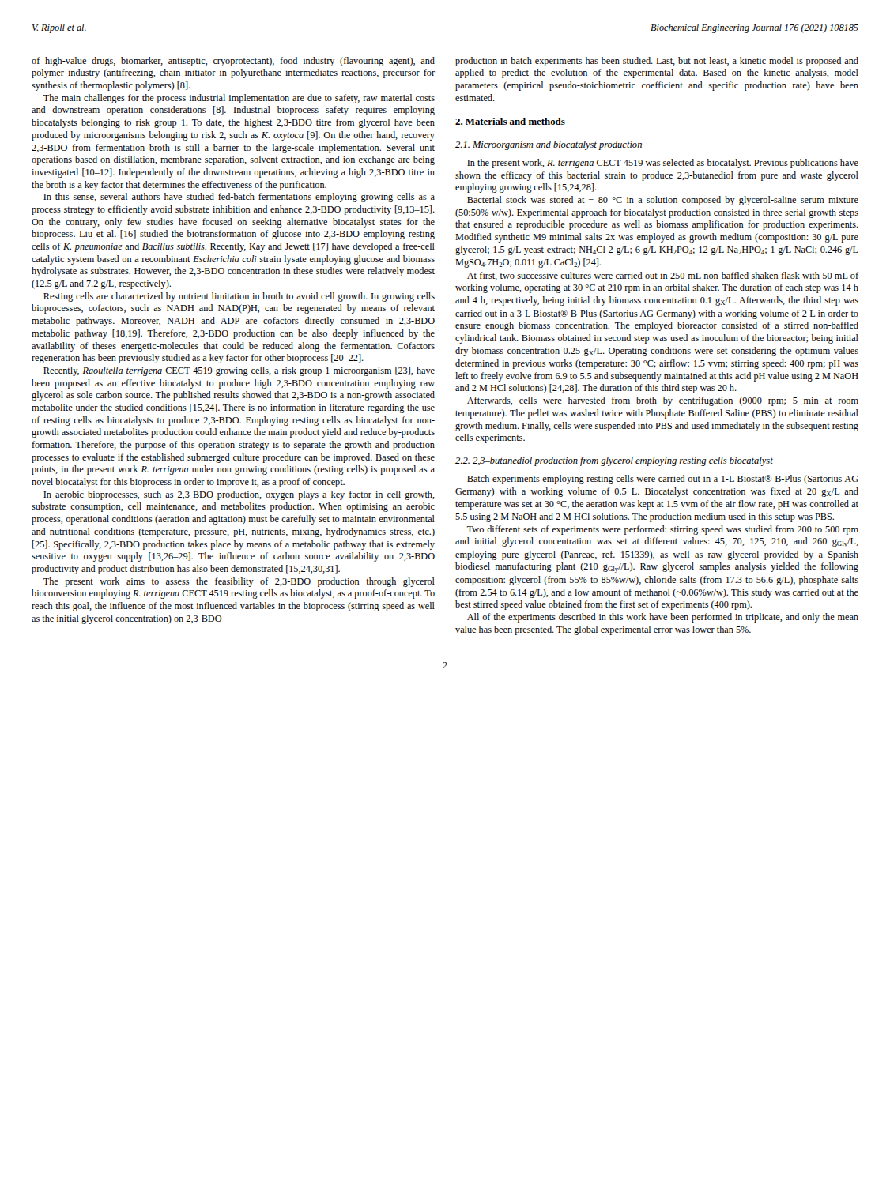V. Ripoll et al.
Biochemical Engineering Journal 176 (2021) 108185
of high-value drugs, biomarker, antiseptic, cryoprotectant), food industry (flavouring agent), and polymer industry (antifreezing, chain initiator in polyurethane intermediates reactions, precursor for synthesis of thermoplastic polymers) [8].
The main challenges for the process industrial implementation are due to safety, raw material costs and downstream operation considerations [8]. Industrial bioprocess safety requires employing biocatalysts belonging to risk group 1. To date, the highest 2,3-BDO titre from glycerol have been produced by microorganisms belonging to risk 2, such as K. oxytoca [9]. On the other hand, recovery 2,3-BDO from fermentation broth is still a barrier to the large-scale implementation. Several unit operations based on distillation, membrane separation, solvent extraction, and ion exchange are being investigated [10–12]. Independently of the downstream operations, achieving a high 2,3-BDO titre in the broth is a key factor that determines the effectiveness of the purification.
In this sense, several authors have studied fed-batch fermentations employing growing cells as a process strategy to efficiently avoid substrate inhibition and enhance 2,3-BDO productivity [9,13–15]. On the contrary, only few studies have focused on seeking alternative biocatalyst states for the bioprocess. Liu et al. [16] studied the biotransformation of glucose into 2,3-BDO employing resting cells of K. pneumoniae and Bacillus subtilis. Recently, Kay and Jewett [17] have developed a free-cell catalytic system based on a recombinant Escherichia coli strain lysate employing glucose and biomass hydrolysate as substrates. However, the 2,3-BDO concentration in these studies were relatively modest (12.5 g/L and 7.2 g/L, respectively).
Resting cells are characterized by nutrient limitation in broth to avoid cell growth. In growing cells bioprocesses, cofactors, such as NADH and NAD(P)H, can be regenerated by means of relevant metabolic pathways. Moreover, NADH and ADP are cofactors directly consumed in 2,3-BDO metabolic pathway [18,19]. Therefore, 2,3-BDO production can be also deeply influenced by the availability of theses energetic-molecules that could be reduced along the fermentation. Cofactors regeneration has been previously studied as a key factor for other bioprocess [20–22].
Recently, Raoultella terrigena CECT 4519 growing cells, a risk group 1 microorganism [23], have been proposed as an effective biocatalyst to produce high 2,3-BDO concentration employing raw glycerol as sole carbon source. The published results showed that 2,3-BDO is a non-growth associated metabolite under the studied conditions [15,24]. There is no information in literature regarding the use of resting cells as biocatalysts to produce 2,3-BDO. Employing resting cells as biocatalyst for non-growth associated metabolites production could enhance the main product yield and reduce by-products formation. Therefore, the purpose of this operation strategy is to separate the growth and production processes to evaluate if the established submerged culture procedure can be improved. Based on these points, in the present work R. terrigena under non growing conditions (resting cells) is proposed as a novel biocatalyst for this bioprocess in order to improve it, as a proof of concept.
In aerobic bioprocesses, such as 2,3-BDO production, oxygen plays a key factor in cell growth, substrate consumption, cell maintenance, and metabolites production. When optimising an aerobic process, operational conditions (aeration and agitation) must be carefully set to maintain environmental and nutritional conditions (temperature, pressure, pH, nutrients, mixing, hydrodynamics stress, etc.) [25]. Specifically, 2,3-BDO production takes place by means of a metabolic pathway that is extremely sensitive to oxygen supply [13,26–29]. The influence of carbon source availability on 2,3-BDO productivity and product distribution has also been demonstrated [15,24,30,31].
The present work aims to assess the feasibility of 2,3-BDO production through glycerol bioconversion employing R. terrigena CECT 4519 resting cells as biocatalyst, as a proof-of-concept. To reach this goal, the influence of the most influenced variables in the bioprocess (stirring speed as well as the initial glycerol concentration) on 2,3-BDO
production in batch experiments has been studied. Last, but not least, a kinetic model is proposed and applied to predict the evolution of the experimental data. Based on the kinetic analysis, model parameters (empirical pseudo-stoichiometric coefficient and specific production rate) have been estimated.
2. Materials and methods
2.1. Microorganism and biocatalyst production
In the present work, R. terrigena CECT 4519 was selected as biocatalyst. Previous publications have shown the efficacy of this bacterial strain to produce 2,3-butanediol from pure and waste glycerol employing growing cells [15,24,28].
Bacterial stock was stored at − 80 °C in a solution composed by glycerol-saline serum mixture (50:50% w/w). Experimental approach for biocatalyst production consisted in three serial growth steps that ensured a reproducible procedure as well as biomass amplification for production experiments. Modified synthetic M9 minimal salts 2x was employed as growth medium (composition: 30 g/L pure glycerol; 1.5 g/L yeast extract; NH4Cl 2 g/L; 6 g/L KH2PO4; 12 g/L Na2HPO4; 1 g/L NaCl; 0.246 g/L MgSO4.7H2O; 0.011 g/L CaCl2) [24].
At first, two successive cultures were carried out in 250-mL non-baffled shaken flask with 50 mL of working volume, operating at 30 °C at 210 rpm in an orbital shaker. The duration of each step was 14 h and 4 h, respectively, being initial dry biomass concentration 0.1 gX/L. Afterwards, the third step was carried out in a 3-L Biostat® B-Plus (Sartorius AG Germany) with a working volume of 2 L in order to ensure enough biomass concentration. The employed bioreactor consisted of a stirred non-baffled cylindrical tank. Biomass obtained in second step was used as inoculum of the bioreactor; being initial dry biomass concentration 0.25 gX/L. Operating conditions were set considering the optimum values determined in previous works (temperature: 30 °C; airflow: 1.5 vvm; stirring speed: 400 rpm; pH was left to freely evolve from 6.9 to 5.5 and subsequently maintained at this acid pH value using 2 M NaOH and 2 M HCl solutions) [24,28]. The duration of this third step was 20 h.
Afterwards, cells were harvested from broth by centrifugation (9000 rpm; 5 min at room temperature). The pellet was washed twice with Phosphate Buffered Saline (PBS) to eliminate residual growth medium. Finally, cells were suspended into PBS and used immediately in the subsequent resting cells experiments.
2.2. 2,3–butanediol production from glycerol employing resting cells biocatalyst
Batch experiments employing resting cells were carried out in a 1-L Biostat® B-Plus (Sartorius AG Germany) with a working volume of 0.5 L. Biocatalyst concentration was fixed at 20 gX/L and temperature was set at 30 °C, the aeration was kept at 1.5 vvm of the air flow rate, pH was controlled at 5.5 using 2 M NaOH and 2 M HCl solutions. The production medium used in this setup was PBS.
Two different sets of experiments were performed: stirring speed was studied from 200 to 500 rpm and initial glycerol concentration was set at different values: 45, 70, 125, 210, and 260 gGly/L, employing pure glycerol (Panreac, ref. 151339), as well as raw glycerol provided by a Spanish biodiesel manufacturing plant (210 gGly//L). Raw glycerol samples analysis yielded the following composition: glycerol (from 55% to 85%w/w), chloride salts (from 17.3 to 56.6 g/L), phosphate salts (from 2.54 to 6.14 g/L), and a low amount of methanol (~0.06%w/w). This study was carried out at the best stirred speed value obtained from the first set of experiments (400 rpm).
All of the experiments described in this work have been performed in triplicate, and only the mean value has been presented. The global experimental error was lower than 5%.
2